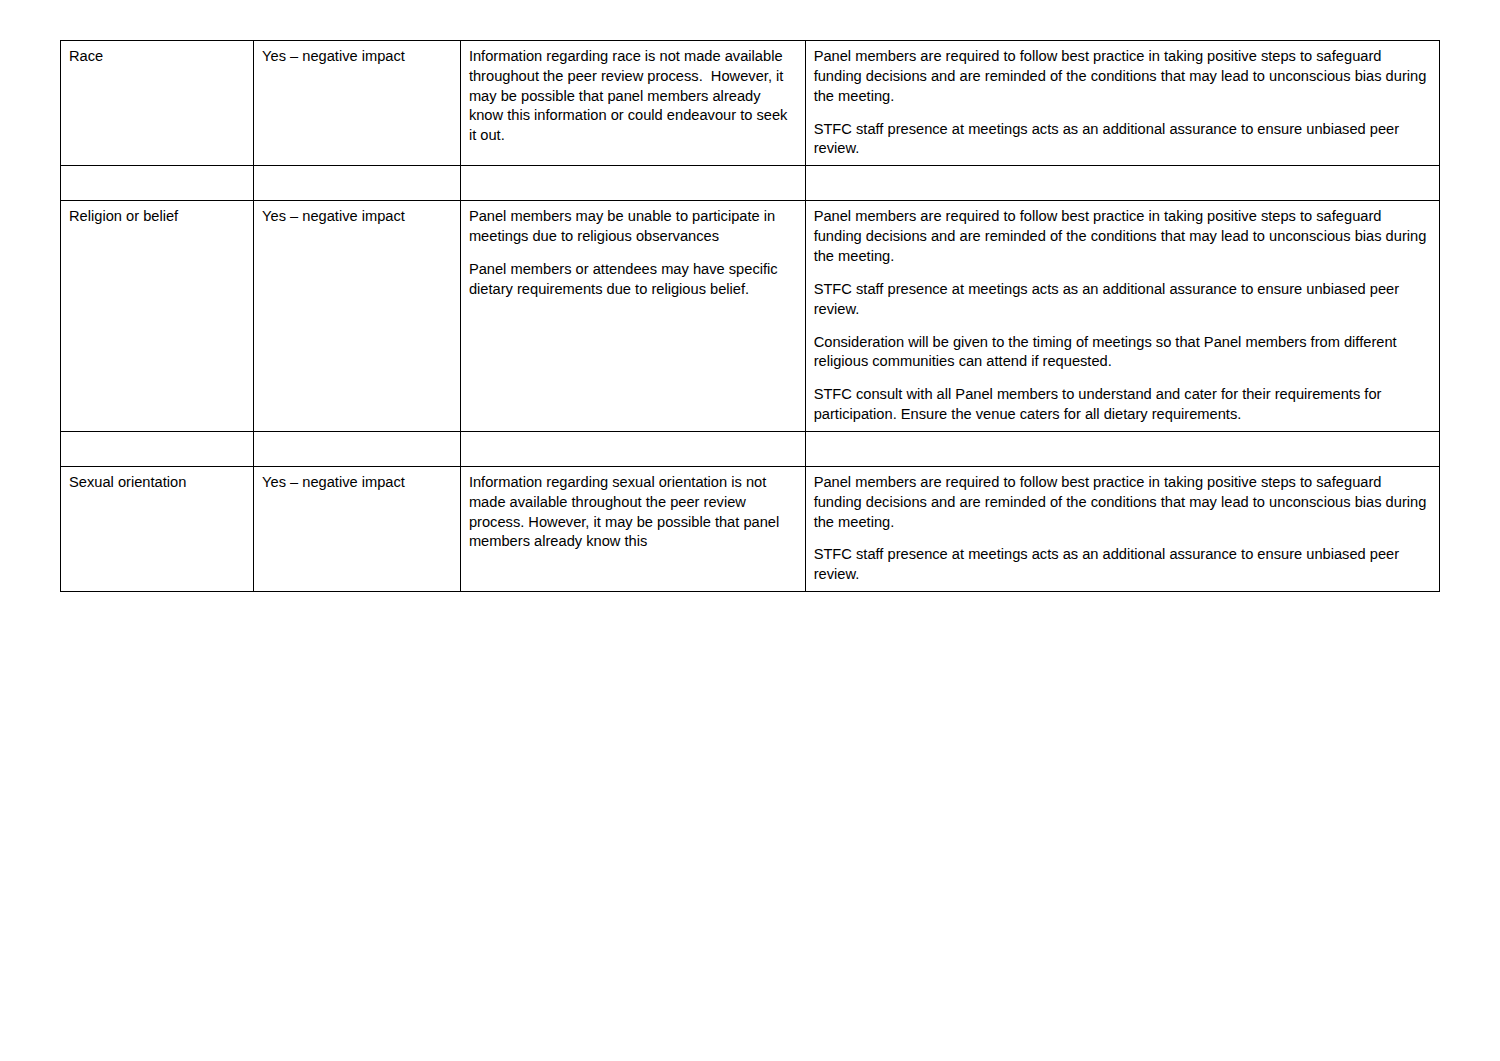| Race | Yes – negative impact | Information regarding race is not made available throughout the peer review process. However, it may be possible that panel members already know this information or could endeavour to seek it out. | Panel members are required to follow best practice in taking positive steps to safeguard funding decisions and are reminded of the conditions that may lead to unconscious bias during the meeting. STFC staff presence at meetings acts as an additional assurance to ensure unbiased peer review. |
| Religion or belief | Yes – negative impact | Panel members may be unable to participate in meetings due to religious observances Panel members or attendees may have specific dietary requirements due to religious belief. | Panel members are required to follow best practice in taking positive steps to safeguard funding decisions and are reminded of the conditions that may lead to unconscious bias during the meeting. STFC staff presence at meetings acts as an additional assurance to ensure unbiased peer review. Consideration will be given to the timing of meetings so that Panel members from different religious communities can attend if requested. STFC consult with all Panel members to understand and cater for their requirements for participation. Ensure the venue caters for all dietary requirements. |
| Sexual orientation | Yes – negative impact | Information regarding sexual orientation is not made available throughout the peer review process. However, it may be possible that panel members already know this | Panel members are required to follow best practice in taking positive steps to safeguard funding decisions and are reminded of the conditions that may lead to unconscious bias during the meeting. STFC staff presence at meetings acts as an additional assurance to ensure unbiased peer review. |